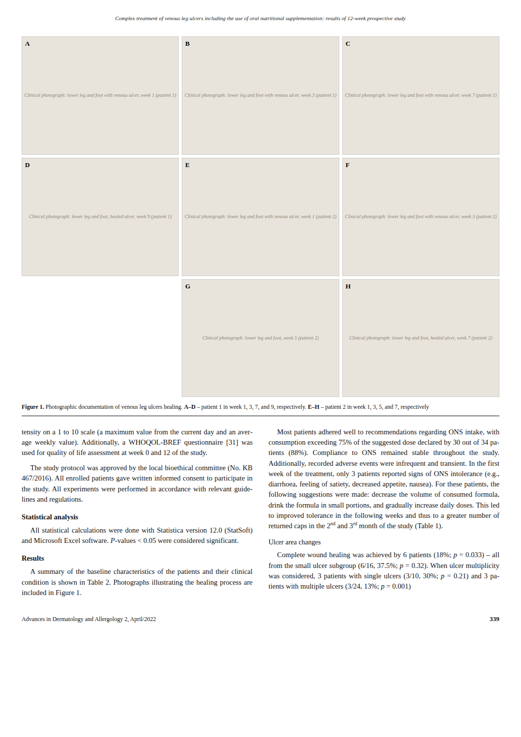Complex treatment of venous leg ulcers including the use of oral nutritional supplementation: results of 12-week prospective study
A Clinical photograph: lower leg and foot with venous ulcer, week 1 (patient 1)
B Clinical photograph: lower leg and foot with venous ulcer, week 3 (patient 1)
C Clinical photograph: lower leg and foot with venous ulcer, week 7 (patient 1)
D Clinical photograph: lower leg and foot, healed ulcer, week 9 (patient 1)
E Clinical photograph: lower leg and foot with venous ulcer, week 1 (patient 2)
F Clinical photograph: lower leg and foot with venous ulcer, week 3 (patient 2)
G Clinical photograph: lower leg and foot, week 5 (patient 2)
H Clinical photograph: lower leg and foot, healed ulcer, week 7 (patient 2)
Figure 1. Photographic documentation of venous leg ulcers healing. A–D – patient 1 in week 1, 3, 7, and 9, respectively. E–H – patient 2 in week 1, 3, 5, and 7, respectively
tensity on a 1 to 10 scale (a maximum value from the current day and an average weekly value). Additionally, a WHOQOL-BREF questionnaire [31] was used for quality of life assessment at week 0 and 12 of the study.
The study protocol was approved by the local bioethical committee (No. KB 467/2016). All enrolled patients gave written informed consent to participate in the study. All experiments were performed in accordance with relevant guidelines and regulations.
Statistical analysis
All statistical calculations were done with Statistica version 12.0 (StatSoft) and Microsoft Excel software. P-values < 0.05 were considered significant.
Results
A summary of the baseline characteristics of the patients and their clinical condition is shown in Table 2. Photographs illustrating the healing process are included in Figure 1.
Most patients adhered well to recommendations regarding ONS intake, with consumption exceeding 75% of the suggested dose declared by 30 out of 34 patients (88%). Compliance to ONS remained stable throughout the study. Additionally, recorded adverse events were infrequent and transient. In the first week of the treatment, only 3 patients reported signs of ONS intolerance (e.g., diarrhoea, feeling of satiety, decreased appetite, nausea). For these patients, the following suggestions were made: decrease the volume of consumed formula, drink the formula in small portions, and gradually increase daily doses. This led to improved tolerance in the following weeks and thus to a greater number of returned caps in the 2nd and 3rd month of the study (Table 1).
Ulcer area changes
Complete wound healing was achieved by 6 patients (18%; p = 0.033) – all from the small ulcer subgroup (6/16, 37.5%; p = 0.32). When ulcer multiplicity was considered, 3 patients with single ulcers (3/10, 30%; p = 0.21) and 3 patients with multiple ulcers (3/24, 13%; p = 0.001)
Advances in Dermatology and Allergology 2, April/2022 339